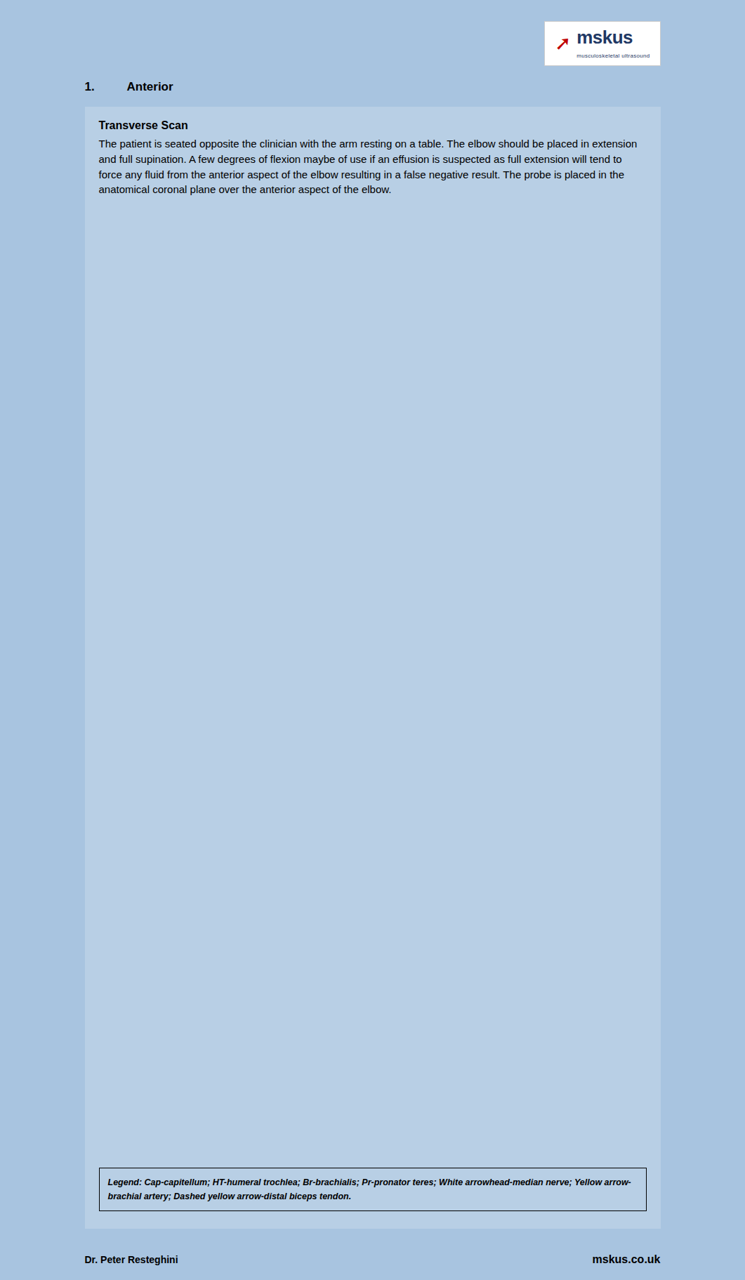➚ mskus
musculoskeletal ultrasound
1. Anterior
Transverse Scan
The patient is seated opposite the clinician with the arm resting on a table. The elbow should be placed in extension and full supination. A few degrees of flexion maybe of use if an effusion is suspected as full extension will tend to force any fluid from the anterior aspect of the elbow resulting in a false negative result. The probe is placed in the anatomical coronal plane over the anterior aspect of the elbow.
Legend: Cap-capitellum; HT-humeral trochlea; Br-brachialis; Pr-pronator teres; White arrowhead-median nerve; Yellow arrow-brachial artery; Dashed yellow arrow-distal biceps tendon.
Dr. Peter Resteghini mskus.co.uk